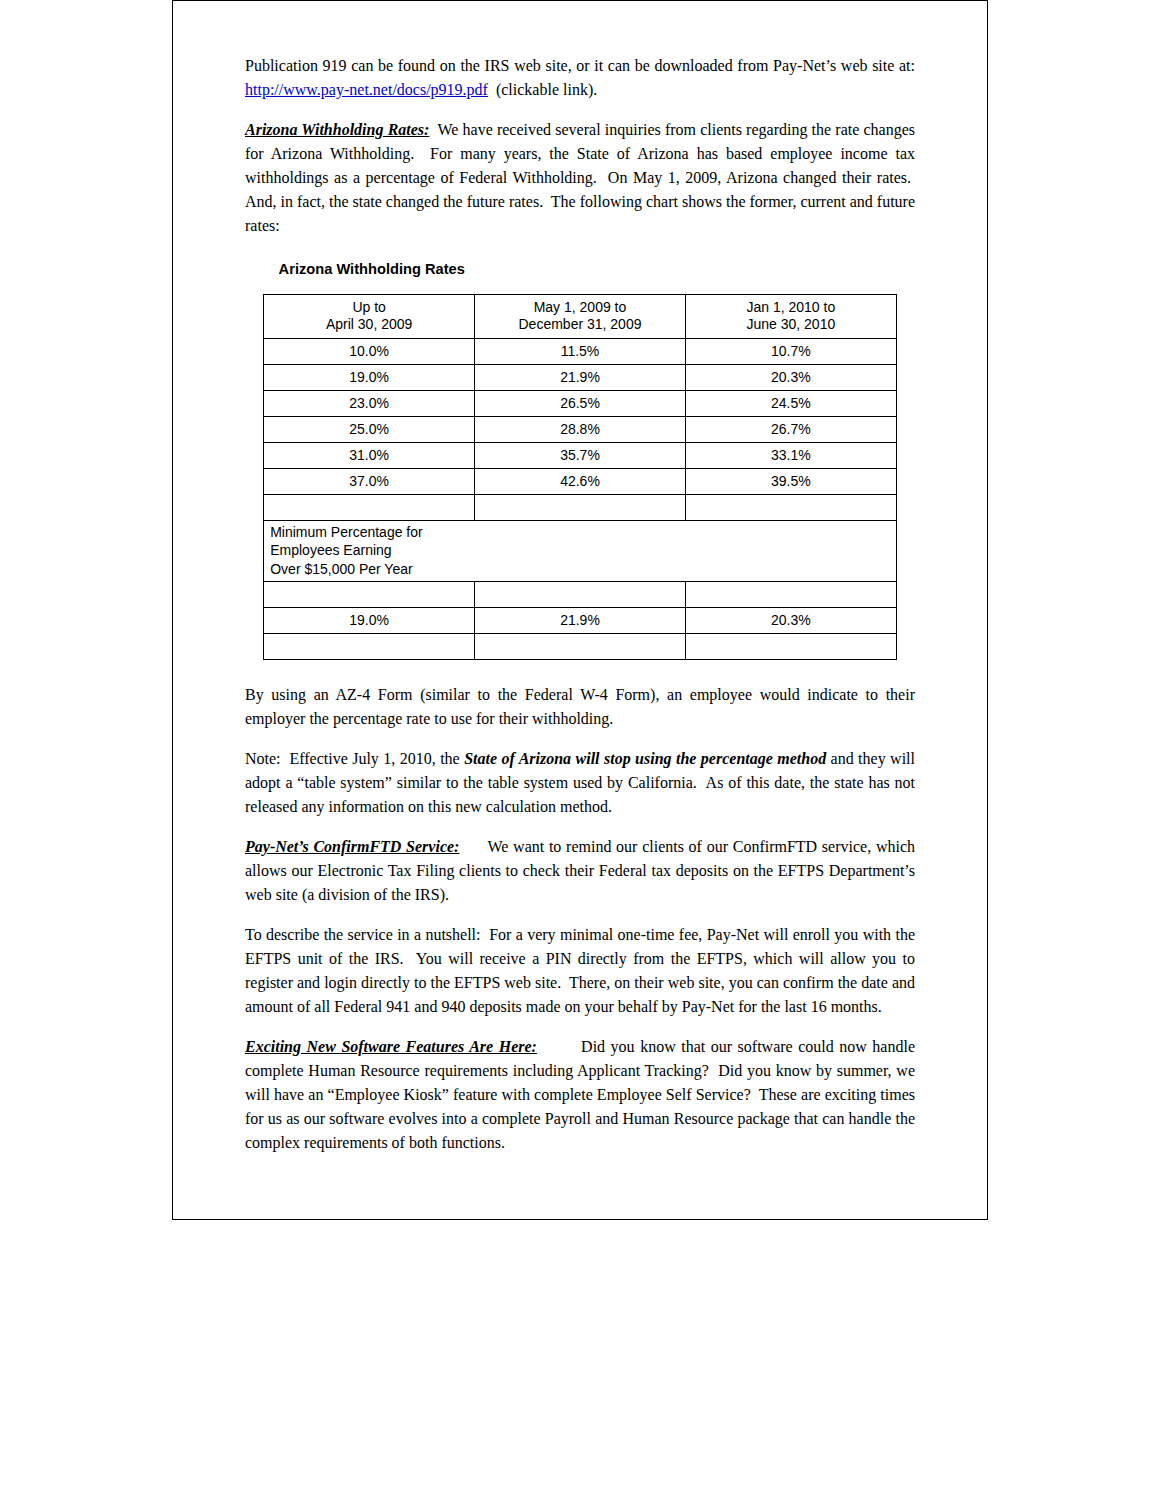Publication 919 can be found on the IRS web site, or it can be downloaded from Pay-Net’s web site at: http://www.pay-net.net/docs/p919.pdf (clickable link).
Arizona Withholding Rates: We have received several inquiries from clients regarding the rate changes for Arizona Withholding. For many years, the State of Arizona has based employee income tax withholdings as a percentage of Federal Withholding. On May 1, 2009, Arizona changed their rates. And, in fact, the state changed the future rates. The following chart shows the former, current and future rates:
Arizona Withholding Rates
| Up to April 30, 2009 | May 1, 2009 to December 31, 2009 | Jan 1, 2010 to June 30, 2010 |
| 10.0% | 11.5% | 10.7% |
| 19.0% | 21.9% | 20.3% |
| 23.0% | 26.5% | 24.5% |
| 25.0% | 28.8% | 26.7% |
| 31.0% | 35.7% | 33.1% |
| 37.0% | 42.6% | 39.5% |
| Minimum Percentage for Employees Earning Over $15,000 Per Year |
| 19.0% | 21.9% | 20.3% |
By using an AZ-4 Form (similar to the Federal W-4 Form), an employee would indicate to their employer the percentage rate to use for their withholding.
Note: Effective July 1, 2010, the State of Arizona will stop using the percentage method and they will adopt a “table system” similar to the table system used by California. As of this date, the state has not released any information on this new calculation method.
Pay-Net’s ConfirmFTD Service: We want to remind our clients of our ConfirmFTD service, which allows our Electronic Tax Filing clients to check their Federal tax deposits on the EFTPS Department’s web site (a division of the IRS).
To describe the service in a nutshell: For a very minimal one-time fee, Pay-Net will enroll you with the EFTPS unit of the IRS. You will receive a PIN directly from the EFTPS, which will allow you to register and login directly to the EFTPS web site. There, on their web site, you can confirm the date and amount of all Federal 941 and 940 deposits made on your behalf by Pay-Net for the last 16 months.
Exciting New Software Features Are Here: Did you know that our software could now handle complete Human Resource requirements including Applicant Tracking? Did you know by summer, we will have an “Employee Kiosk” feature with complete Employee Self Service? These are exciting times for us as our software evolves into a complete Payroll and Human Resource package that can handle the complex requirements of both functions.